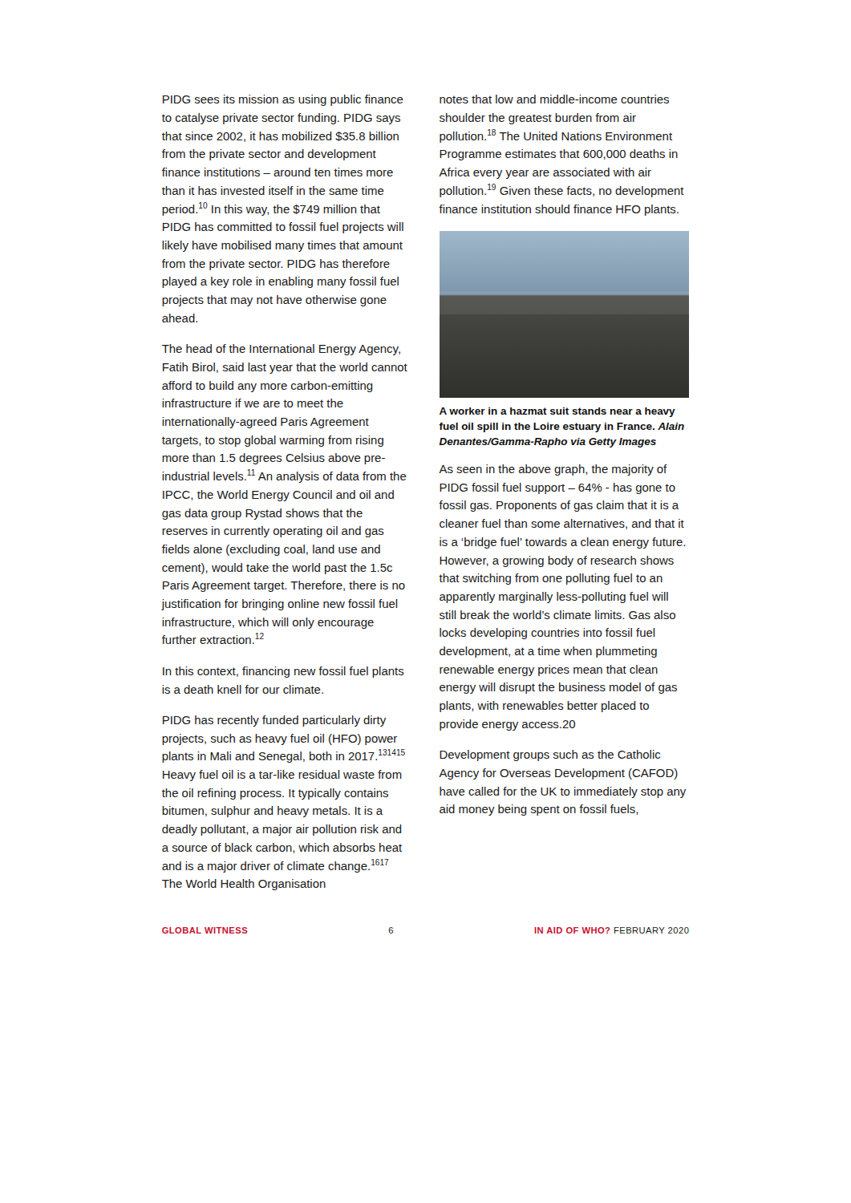PIDG sees its mission as using public finance to catalyse private sector funding. PIDG says that since 2002, it has mobilized $35.8 billion from the private sector and development finance institutions – around ten times more than it has invested itself in the same time period.10 In this way, the $749 million that PIDG has committed to fossil fuel projects will likely have mobilised many times that amount from the private sector. PIDG has therefore played a key role in enabling many fossil fuel projects that may not have otherwise gone ahead.
The head of the International Energy Agency, Fatih Birol, said last year that the world cannot afford to build any more carbon-emitting infrastructure if we are to meet the internationally-agreed Paris Agreement targets, to stop global warming from rising more than 1.5 degrees Celsius above pre-industrial levels.11 An analysis of data from the IPCC, the World Energy Council and oil and gas data group Rystad shows that the reserves in currently operating oil and gas fields alone (excluding coal, land use and cement), would take the world past the 1.5c Paris Agreement target. Therefore, there is no justification for bringing online new fossil fuel infrastructure, which will only encourage further extraction.12
In this context, financing new fossil fuel plants is a death knell for our climate.
PIDG has recently funded particularly dirty projects, such as heavy fuel oil (HFO) power plants in Mali and Senegal, both in 2017.131415 Heavy fuel oil is a tar-like residual waste from the oil refining process. It typically contains bitumen, sulphur and heavy metals. It is a deadly pollutant, a major air pollution risk and a source of black carbon, which absorbs heat and is a major driver of climate change.1617 The World Health Organisation
notes that low and middle-income countries shoulder the greatest burden from air pollution.18 The United Nations Environment Programme estimates that 600,000 deaths in Africa every year are associated with air pollution.19 Given these facts, no development finance institution should finance HFO plants.
A worker in a hazmat suit stands near a heavy fuel oil spill in the Loire estuary in France. Alain Denantes/Gamma-Rapho via Getty Images
As seen in the above graph, the majority of PIDG fossil fuel support – 64% - has gone to fossil gas. Proponents of gas claim that it is a cleaner fuel than some alternatives, and that it is a ‘bridge fuel’ towards a clean energy future. However, a growing body of research shows that switching from one polluting fuel to an apparently marginally less-polluting fuel will still break the world’s climate limits. Gas also locks developing countries into fossil fuel development, at a time when plummeting renewable energy prices mean that clean energy will disrupt the business model of gas plants, with renewables better placed to provide energy access.20
Development groups such as the Catholic Agency for Overseas Development (CAFOD) have called for the UK to immediately stop any aid money being spent on fossil fuels,
Global Witness 6 In aid of who? February 2020